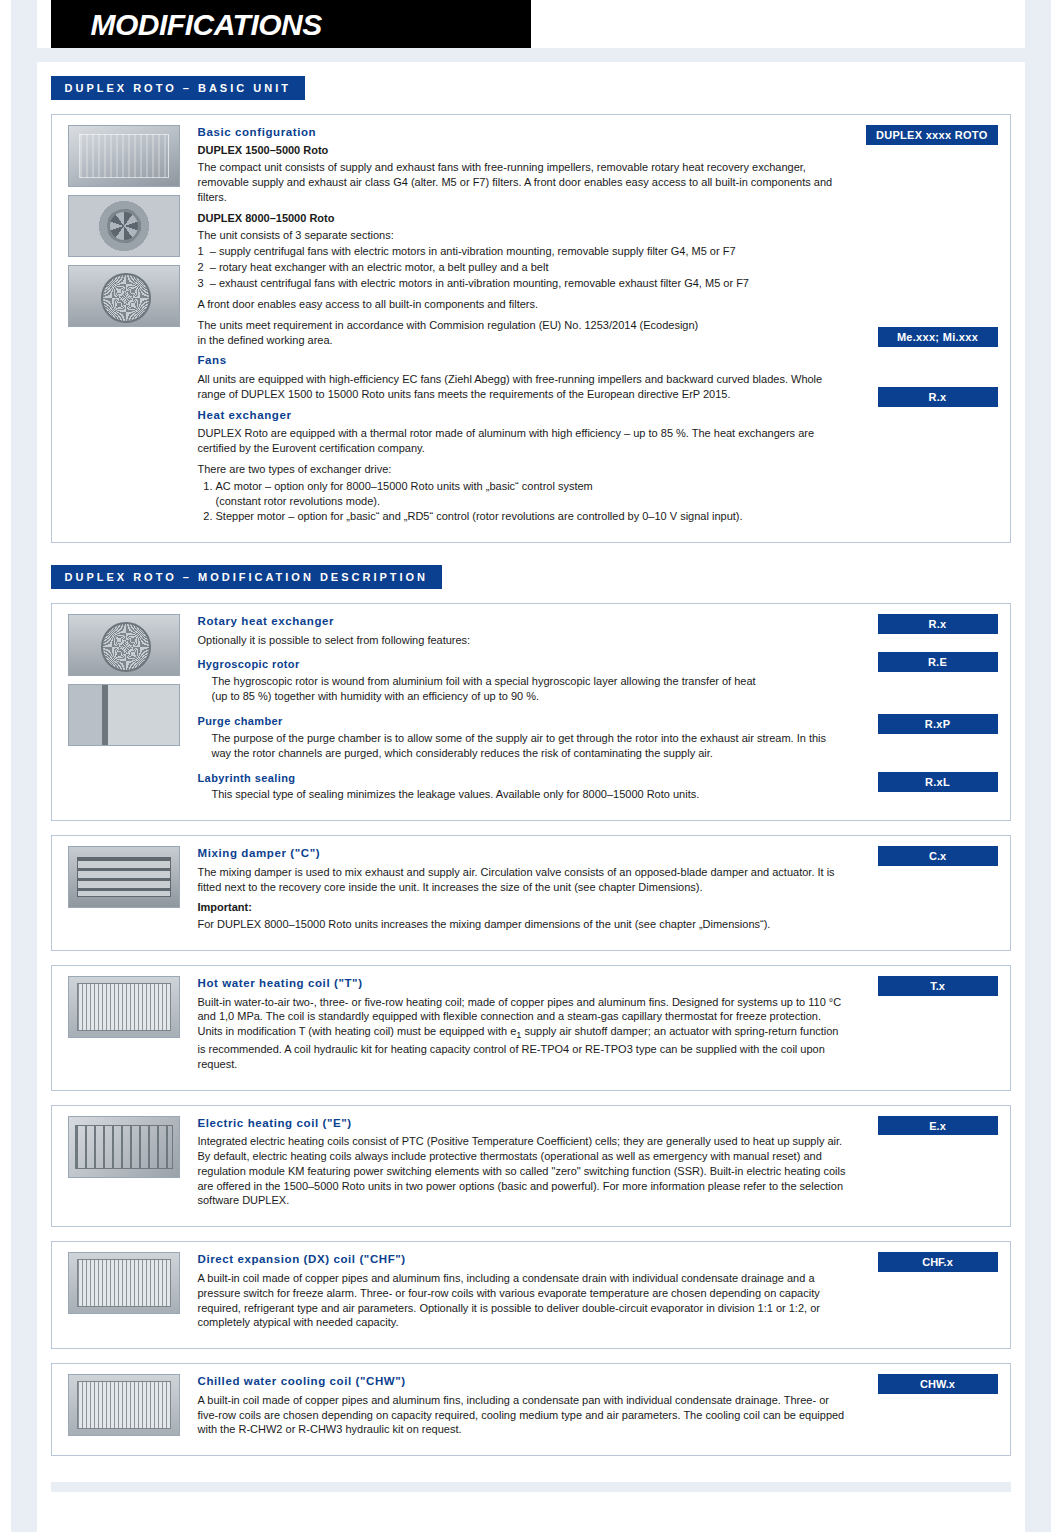MODIFICATIONS
DUPLEX ROTO – BASIC UNIT
DUPLEX xxxx ROTO
Basic configuration
DUPLEX 1500–5000 Roto
The compact unit consists of supply and exhaust fans with free-running impellers, removable rotary heat recovery exchanger, removable supply and exhaust air class G4 (alter. M5 or F7) filters. A front door enables easy access to all built-in components and filters.
DUPLEX 8000–15000 Roto
The unit consists of 3 separate sections:
1 – supply centrifugal fans with electric motors in anti-vibration mounting, removable supply filter G4, M5 or F7
2 – rotary heat exchanger with an electric motor, a belt pulley and a belt
3 – exhaust centrifugal fans with electric motors in anti-vibration mounting, removable exhaust filter G4, M5 or F7
A front door enables easy access to all built-in components and filters.
The units meet requirement in accordance with Commision regulation (EU) No. 1253/2014 (Ecodesign)
in the defined working area.
Me.xxx; Mi.xxx
Fans
All units are equipped with high-efficiency EC fans (Ziehl Abegg) with free-running impellers and backward curved blades. Whole range of DUPLEX 1500 to 15000 Roto units fans meets the requirements of the European directive ErP 2015.
R.x
Heat exchanger
DUPLEX Roto are equipped with a thermal rotor made of aluminum with high efficiency – up to 85 %. The heat exchangers are certified by the Eurovent certification company.
There are two types of exchanger drive:
AC motor – option only for 8000–15000 Roto units with „basic“ control system
(constant rotor revolutions mode).
Stepper motor – option for „basic“ and „RD5“ control (rotor revolutions are controlled by 0–10 V signal input).
DUPLEX ROTO – MODIFICATION DESCRIPTION
R.x
Rotary heat exchanger
Optionally it is possible to select from following features:
R.E
Hygroscopic rotor
The hygroscopic rotor is wound from aluminium foil with a special hygroscopic layer allowing the transfer of heat
(up to 85 %) together with humidity with an efficiency of up to 90 %.
R.xP
Purge chamber
The purpose of the purge chamber is to allow some of the supply air to get through the rotor into the exhaust air stream. In this way the rotor channels are purged, which considerably reduces the risk of contaminating the supply air.
R.xL
Labyrinth sealing
This special type of sealing minimizes the leakage values. Available only for 8000–15000 Roto units.
C.x
Mixing damper ("C")
The mixing damper is used to mix exhaust and supply air. Circulation valve consists of an opposed-blade damper and actuator. It is fitted next to the recovery core inside the unit. It increases the size of the unit (see chapter Dimensions).
Important:
For DUPLEX 8000–15000 Roto units increases the mixing damper dimensions of the unit (see chapter „Dimensions“).
T.x
Hot water heating coil ("T")
Built-in water-to-air two-, three- or five-row heating coil; made of copper pipes and aluminum fins. Designed for systems up to 110 °C and 1,0 MPa. The coil is standardly equipped with flexible connection and a steam-gas capillary thermostat for freeze protection. Units in modification T (with heating coil) must be equipped with e1 supply air shutoff damper; an actuator with spring-return function is recommended. A coil hydraulic kit for heating capacity control of RE-TPO4 or RE-TPO3 type can be supplied with the coil upon request.
E.x
Electric heating coil ("E")
Integrated electric heating coils consist of PTC (Positive Temperature Coefficient) cells; they are generally used to heat up supply air. By default, electric heating coils always include protective thermostats (operational as well as emergency with manual reset) and regulation module KM featuring power switching elements with so called "zero" switching function (SSR). Built-in electric heating coils are offered in the 1500–5000 Roto units in two power options (basic and powerful). For more information please refer to the selection software DUPLEX.
CHF.x
Direct expansion (DX) coil ("CHF")
A built-in coil made of copper pipes and aluminum fins, including a condensate drain with individual condensate drainage and a pressure switch for freeze alarm. Three- or four-row coils with various evaporate temperature are chosen depending on capacity required, refrigerant type and air parameters. Optionally it is possible to deliver double-circuit evaporator in division 1:1 or 1:2, or completely atypical with needed capacity.
CHW.x
Chilled water cooling coil ("CHW")
A built-in coil made of copper pipes and aluminum fins, including a condensate pan with individual condensate drainage. Three- or five-row coils are chosen depending on capacity required, cooling medium type and air parameters. The cooling coil can be equipped with the R-CHW2 or R-CHW3 hydraulic kit on request.